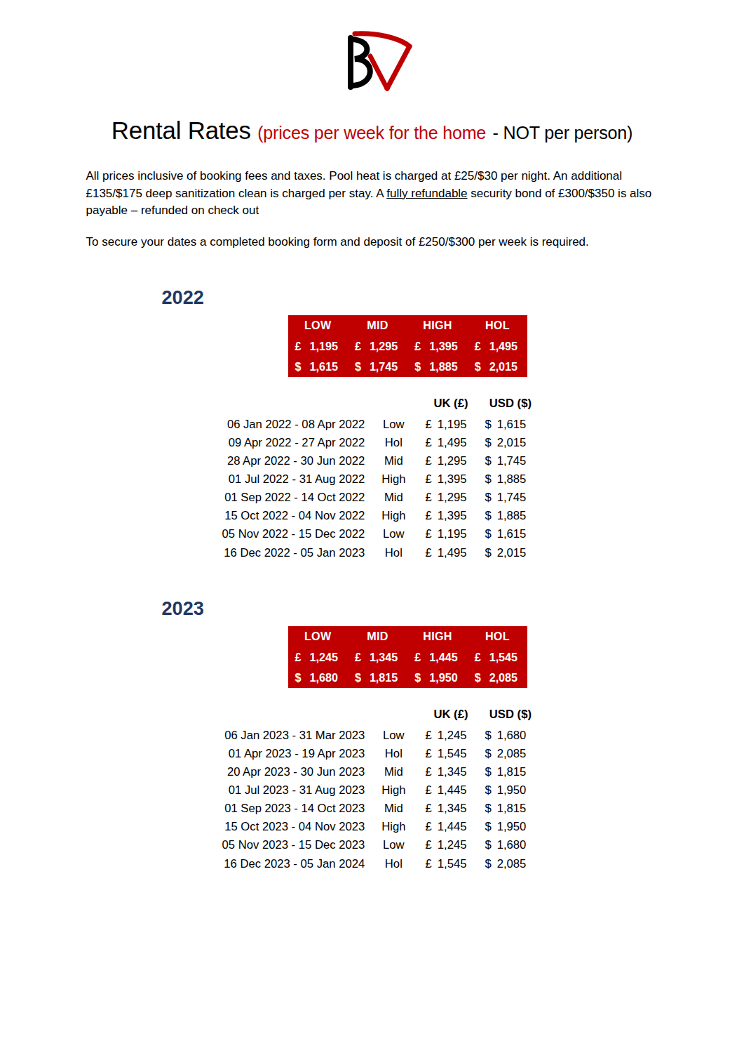Rental Rates (prices per week for the home - NOT per person)
All prices inclusive of booking fees and taxes. Pool heat is charged at £25/$30 per night. An additional £135/$175 deep sanitization clean is charged per stay. A fully refundable security bond of £300/$350 is also payable – refunded on check out
To secure your dates a completed booking form and deposit of £250/$300 per week is required.
2022
| LOW | MID | HIGH | HOL |
| --- | --- | --- | --- |
| £ | 1,195 | £ | 1,295 | £ | 1,395 | £ | 1,495 |
| $ | 1,615 | $ | 1,745 | $ | 1,885 | $ | 2,015 |
| | | UK (£) | USD ($) |
| --- | --- | --- | --- |
| 06 Jan 2022 - 08 Apr 2022 | Low | £ | 1,195 | $ | 1,615 |
| 09 Apr 2022 - 27 Apr 2022 | Hol | £ | 1,495 | $ | 2,015 |
| 28 Apr 2022 - 30 Jun 2022 | Mid | £ | 1,295 | $ | 1,745 |
| 01 Jul 2022 - 31 Aug 2022 | High | £ | 1,395 | $ | 1,885 |
| 01 Sep 2022 - 14 Oct 2022 | Mid | £ | 1,295 | $ | 1,745 |
| 15 Oct 2022 - 04 Nov 2022 | High | £ | 1,395 | $ | 1,885 |
| 05 Nov 2022 - 15 Dec 2022 | Low | £ | 1,195 | $ | 1,615 |
| 16 Dec 2022 - 05 Jan 2023 | Hol | £ | 1,495 | $ | 2,015 |
2023
| LOW | MID | HIGH | HOL |
| --- | --- | --- | --- |
| £ | 1,245 | £ | 1,345 | £ | 1,445 | £ | 1,545 |
| $ | 1,680 | $ | 1,815 | $ | 1,950 | $ | 2,085 |
| | | UK (£) | USD ($) |
| --- | --- | --- | --- |
| 06 Jan 2023 - 31 Mar 2023 | Low | £ | 1,245 | $ | 1,680 |
| 01 Apr 2023 - 19 Apr 2023 | Hol | £ | 1,545 | $ | 2,085 |
| 20 Apr 2023 - 30 Jun 2023 | Mid | £ | 1,345 | $ | 1,815 |
| 01 Jul 2023 - 31 Aug 2023 | High | £ | 1,445 | $ | 1,950 |
| 01 Sep 2023 - 14 Oct 2023 | Mid | £ | 1,345 | $ | 1,815 |
| 15 Oct 2023 - 04 Nov 2023 | High | £ | 1,445 | $ | 1,950 |
| 05 Nov 2023 - 15 Dec 2023 | Low | £ | 1,245 | $ | 1,680 |
| 16 Dec 2023 - 05 Jan 2024 | Hol | £ | 1,545 | $ | 2,085 |